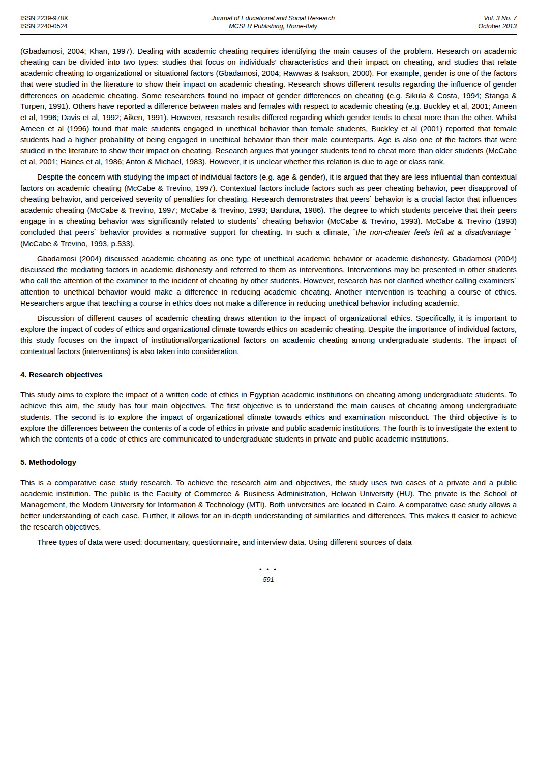ISSN 2239-978X
ISSN 2240-0524
Journal of Educational and Social Research
MCSER Publishing, Rome-Italy
Vol. 3 No. 7
October 2013
(Gbadamosi, 2004; Khan, 1997). Dealing with academic cheating requires identifying the main causes of the problem. Research on academic cheating can be divided into two types: studies that focus on individuals’ characteristics and their impact on cheating, and studies that relate academic cheating to organizational or situational factors (Gbadamosi, 2004; Rawwas & Isakson, 2000). For example, gender is one of the factors that were studied in the literature to show their impact on academic cheating. Research shows different results regarding the influence of gender differences on academic cheating. Some researchers found no impact of gender differences on cheating (e.g. Sikula & Costa, 1994; Stanga & Turpen, 1991). Others have reported a difference between males and females with respect to academic cheating (e.g. Buckley et al, 2001; Ameen et al, 1996; Davis et al, 1992; Aiken, 1991). However, research results differed regarding which gender tends to cheat more than the other. Whilst Ameen et al (1996) found that male students engaged in unethical behavior than female students, Buckley et al (2001) reported that female students had a higher probability of being engaged in unethical behavior than their male counterparts. Age is also one of the factors that were studied in the literature to show their impact on cheating. Research argues that younger students tend to cheat more than older students (McCabe et al, 2001; Haines et al, 1986; Anton & Michael, 1983). However, it is unclear whether this relation is due to age or class rank.
Despite the concern with studying the impact of individual factors (e.g. age & gender), it is argued that they are less influential than contextual factors on academic cheating (McCabe & Trevino, 1997). Contextual factors include factors such as peer cheating behavior, peer disapproval of cheating behavior, and perceived severity of penalties for cheating. Research demonstrates that peers` behavior is a crucial factor that influences academic cheating (McCabe & Trevino, 1997; McCabe & Trevino, 1993; Bandura, 1986). The degree to which students perceive that their peers engage in a cheating behavior was significantly related to students` cheating behavior (McCabe & Trevino, 1993). McCabe & Trevino (1993) concluded that peers` behavior provides a normative support for cheating. In such a climate, `the non-cheater feels left at a disadvantage ` (McCabe & Trevino, 1993, p.533).
Gbadamosi (2004) discussed academic cheating as one type of unethical academic behavior or academic dishonesty. Gbadamosi (2004) discussed the mediating factors in academic dishonesty and referred to them as interventions. Interventions may be presented in other students who call the attention of the examiner to the incident of cheating by other students. However, research has not clarified whether calling examiners` attention to unethical behavior would make a difference in reducing academic cheating. Another intervention is teaching a course of ethics. Researchers argue that teaching a course in ethics does not make a difference in reducing unethical behavior including academic.
Discussion of different causes of academic cheating draws attention to the impact of organizational ethics. Specifically, it is important to explore the impact of codes of ethics and organizational climate towards ethics on academic cheating. Despite the importance of individual factors, this study focuses on the impact of institutional/organizational factors on academic cheating among undergraduate students. The impact of contextual factors (interventions) is also taken into consideration.
4. Research objectives
This study aims to explore the impact of a written code of ethics in Egyptian academic institutions on cheating among undergraduate students. To achieve this aim, the study has four main objectives. The first objective is to understand the main causes of cheating among undergraduate students. The second is to explore the impact of organizational climate towards ethics and examination misconduct. The third objective is to explore the differences between the contents of a code of ethics in private and public academic institutions. The fourth is to investigate the extent to which the contents of a code of ethics are communicated to undergraduate students in private and public academic institutions.
5. Methodology
This is a comparative case study research. To achieve the research aim and objectives, the study uses two cases of a private and a public academic institution. The public is the Faculty of Commerce & Business Administration, Helwan University (HU). The private is the School of Management, the Modern University for Information & Technology (MTI). Both universities are located in Cairo. A comparative case study allows a better understanding of each case. Further, it allows for an in-depth understanding of similarities and differences. This makes it easier to achieve the research objectives.
Three types of data were used: documentary, questionnaire, and interview data. Using different sources of data
• • • 591